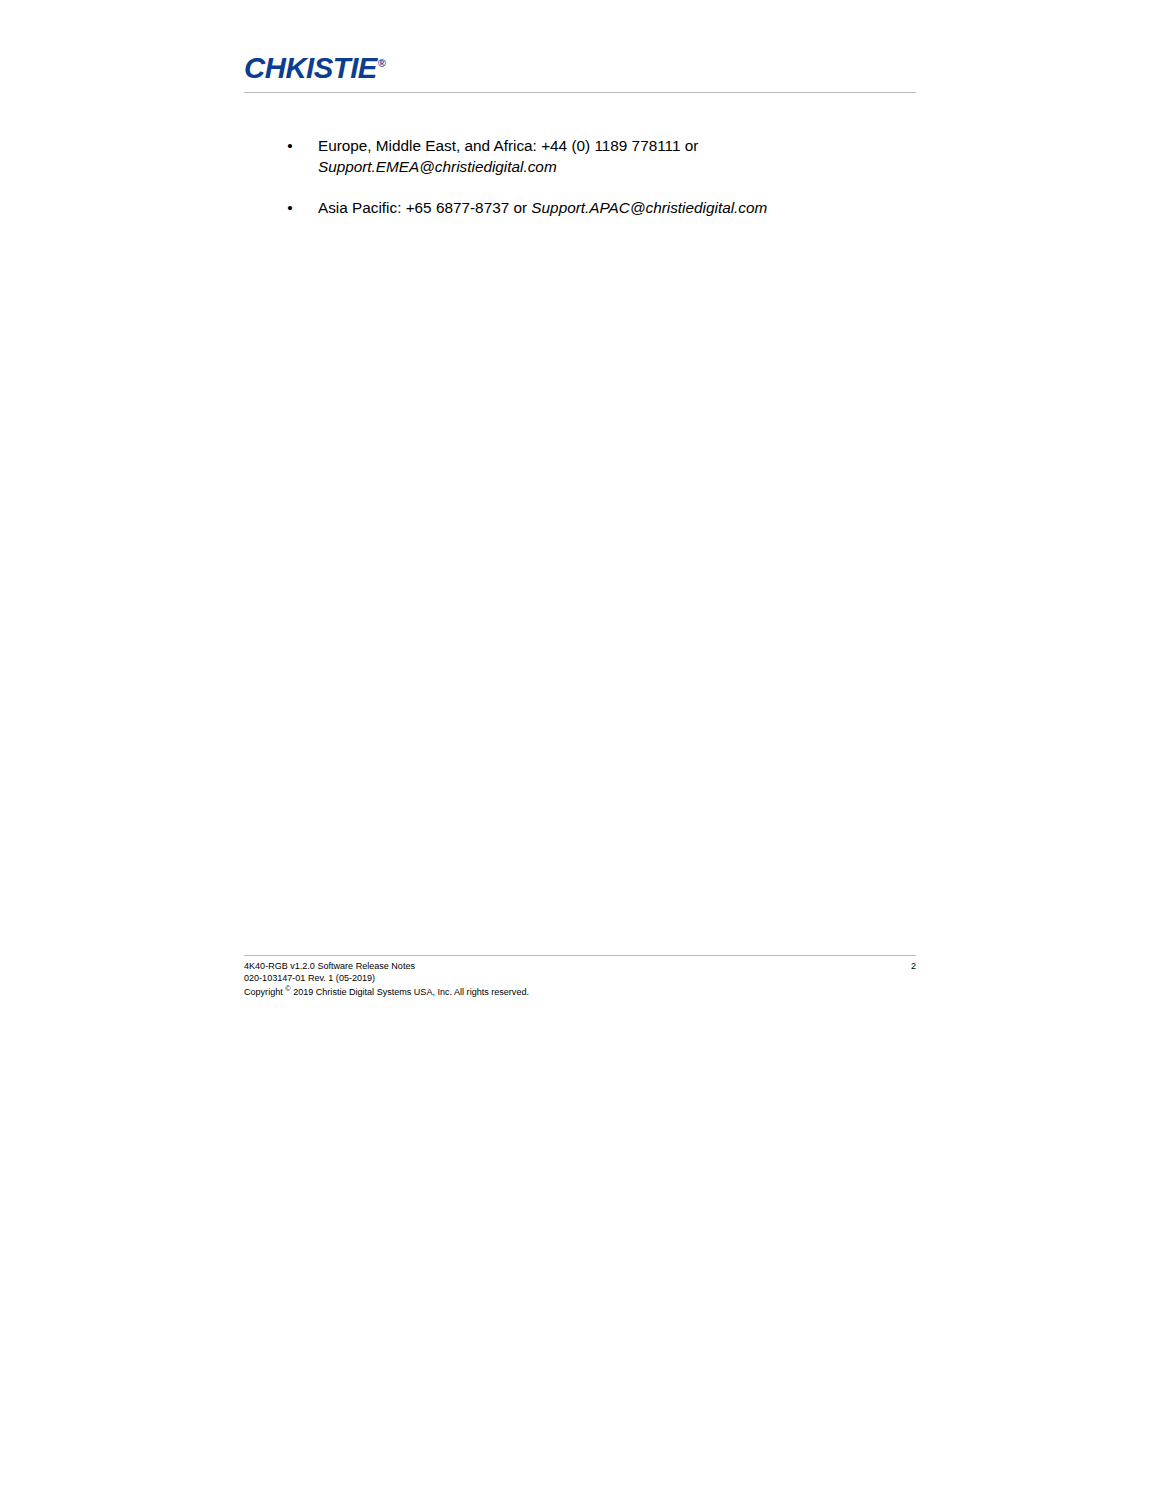CHΚISTIE®
Europe, Middle East, and Africa: +44 (0) 1189 778111 or Support.EMEA@christiedigital.com
Asia Pacific: +65 6877-8737 or Support.APAC@christiedigital.com
4K40-RGB v1.2.0 Software Release Notes
020-103147-01 Rev. 1 (05-2019)
Copyright © 2019 Christie Digital Systems USA, Inc. All rights reserved.
2